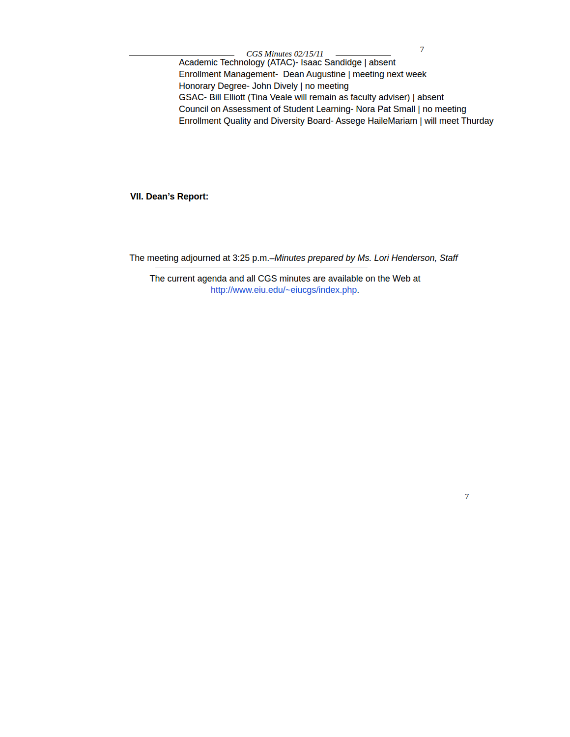CGS Minutes 02/15/11
7
Academic Technology (ATAC)- Isaac Sandidge | absent
Enrollment Management- Dean Augustine | meeting next week
Honorary Degree- John Dively | no meeting
GSAC- Bill Elliott (Tina Veale will remain as faculty adviser) | absent
Council on Assessment of Student Learning- Nora Pat Small | no meeting
Enrollment Quality and Diversity Board- Assege HaileMariam | will meet Thurday
VII. Dean’s Report:
The meeting adjourned at 3:25 p.m.
–Minutes prepared by Ms. Lori Henderson, Staff
The current agenda and all CGS minutes are available on the Web at
http://www.eiu.edu/~eiucgs/index.php.
7